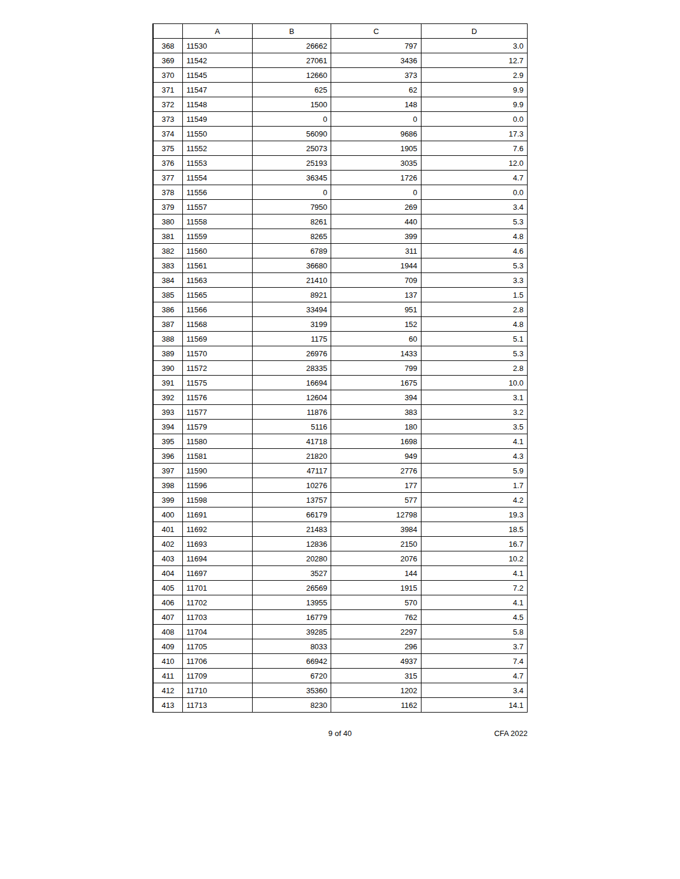| | A | B | C | D |
| --- | --- | --- | --- | --- |
| 368 | 11530 | 26662 | 797 | 3.0 |
| 369 | 11542 | 27061 | 3436 | 12.7 |
| 370 | 11545 | 12660 | 373 | 2.9 |
| 371 | 11547 | 625 | 62 | 9.9 |
| 372 | 11548 | 1500 | 148 | 9.9 |
| 373 | 11549 | 0 | 0 | 0.0 |
| 374 | 11550 | 56090 | 9686 | 17.3 |
| 375 | 11552 | 25073 | 1905 | 7.6 |
| 376 | 11553 | 25193 | 3035 | 12.0 |
| 377 | 11554 | 36345 | 1726 | 4.7 |
| 378 | 11556 | 0 | 0 | 0.0 |
| 379 | 11557 | 7950 | 269 | 3.4 |
| 380 | 11558 | 8261 | 440 | 5.3 |
| 381 | 11559 | 8265 | 399 | 4.8 |
| 382 | 11560 | 6789 | 311 | 4.6 |
| 383 | 11561 | 36680 | 1944 | 5.3 |
| 384 | 11563 | 21410 | 709 | 3.3 |
| 385 | 11565 | 8921 | 137 | 1.5 |
| 386 | 11566 | 33494 | 951 | 2.8 |
| 387 | 11568 | 3199 | 152 | 4.8 |
| 388 | 11569 | 1175 | 60 | 5.1 |
| 389 | 11570 | 26976 | 1433 | 5.3 |
| 390 | 11572 | 28335 | 799 | 2.8 |
| 391 | 11575 | 16694 | 1675 | 10.0 |
| 392 | 11576 | 12604 | 394 | 3.1 |
| 393 | 11577 | 11876 | 383 | 3.2 |
| 394 | 11579 | 5116 | 180 | 3.5 |
| 395 | 11580 | 41718 | 1698 | 4.1 |
| 396 | 11581 | 21820 | 949 | 4.3 |
| 397 | 11590 | 47117 | 2776 | 5.9 |
| 398 | 11596 | 10276 | 177 | 1.7 |
| 399 | 11598 | 13757 | 577 | 4.2 |
| 400 | 11691 | 66179 | 12798 | 19.3 |
| 401 | 11692 | 21483 | 3984 | 18.5 |
| 402 | 11693 | 12836 | 2150 | 16.7 |
| 403 | 11694 | 20280 | 2076 | 10.2 |
| 404 | 11697 | 3527 | 144 | 4.1 |
| 405 | 11701 | 26569 | 1915 | 7.2 |
| 406 | 11702 | 13955 | 570 | 4.1 |
| 407 | 11703 | 16779 | 762 | 4.5 |
| 408 | 11704 | 39285 | 2297 | 5.8 |
| 409 | 11705 | 8033 | 296 | 3.7 |
| 410 | 11706 | 66942 | 4937 | 7.4 |
| 411 | 11709 | 6720 | 315 | 4.7 |
| 412 | 11710 | 35360 | 1202 | 3.4 |
| 413 | 11713 | 8230 | 1162 | 14.1 |
9 of 40
CFA 2022